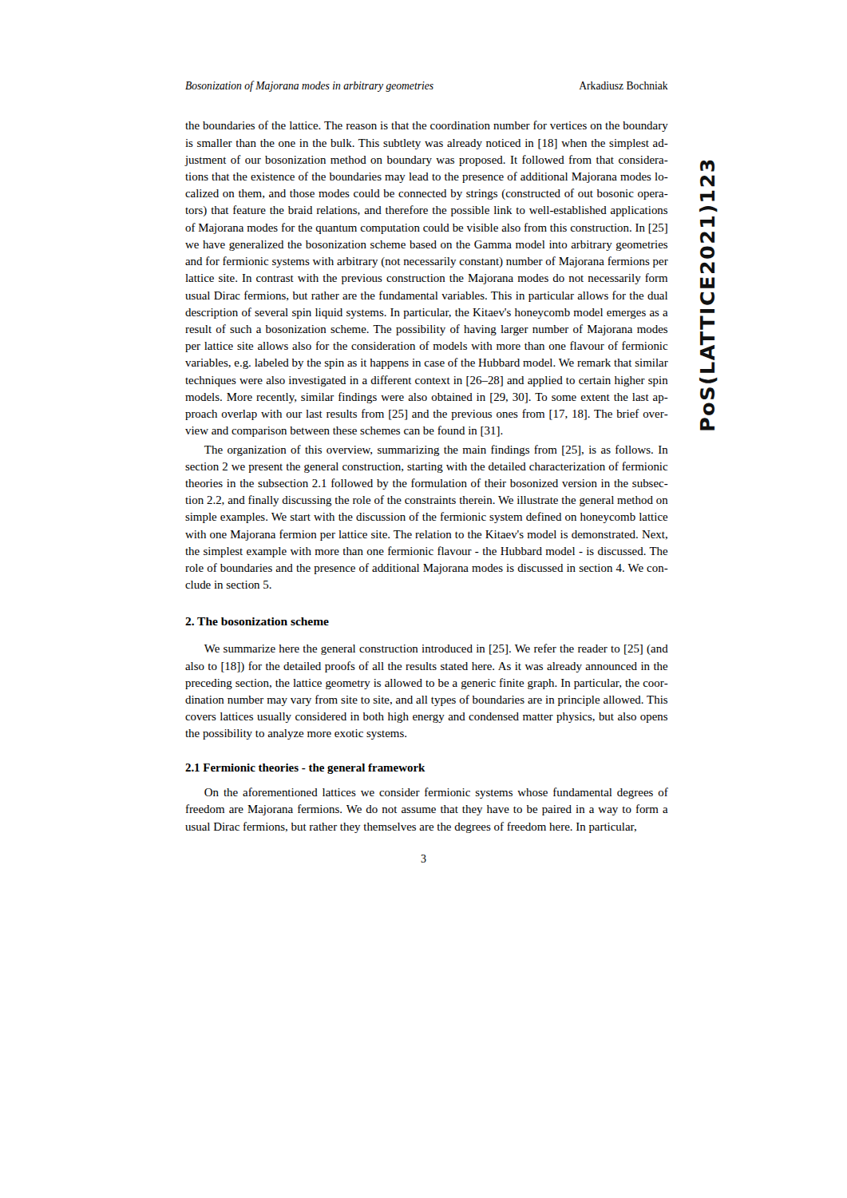Bosonization of Majorana modes in arbitrary geometries Arkadiusz Bochniak
PoS(LATTICE2021)123
the boundaries of the lattice. The reason is that the coordination number for vertices on the boundary is smaller than the one in the bulk. This subtlety was already noticed in [18] when the simplest adjustment of our bosonization method on boundary was proposed. It followed from that considerations that the existence of the boundaries may lead to the presence of additional Majorana modes localized on them, and those modes could be connected by strings (constructed of out bosonic operators) that feature the braid relations, and therefore the possible link to well-established applications of Majorana modes for the quantum computation could be visible also from this construction. In [25] we have generalized the bosonization scheme based on the Gamma model into arbitrary geometries and for fermionic systems with arbitrary (not necessarily constant) number of Majorana fermions per lattice site. In contrast with the previous construction the Majorana modes do not necessarily form usual Dirac fermions, but rather are the fundamental variables. This in particular allows for the dual description of several spin liquid systems. In particular, the Kitaev's honeycomb model emerges as a result of such a bosonization scheme. The possibility of having larger number of Majorana modes per lattice site allows also for the consideration of models with more than one flavour of fermionic variables, e.g. labeled by the spin as it happens in case of the Hubbard model. We remark that similar techniques were also investigated in a different context in [26–28] and applied to certain higher spin models. More recently, similar findings were also obtained in [29, 30]. To some extent the last approach overlap with our last results from [25] and the previous ones from [17, 18]. The brief overview and comparison between these schemes can be found in [31].
The organization of this overview, summarizing the main findings from [25], is as follows. In section 2 we present the general construction, starting with the detailed characterization of fermionic theories in the subsection 2.1 followed by the formulation of their bosonized version in the subsection 2.2, and finally discussing the role of the constraints therein. We illustrate the general method on simple examples. We start with the discussion of the fermionic system defined on honeycomb lattice with one Majorana fermion per lattice site. The relation to the Kitaev's model is demonstrated. Next, the simplest example with more than one fermionic flavour - the Hubbard model - is discussed. The role of boundaries and the presence of additional Majorana modes is discussed in section 4. We conclude in section 5.
2. The bosonization scheme
We summarize here the general construction introduced in [25]. We refer the reader to [25] (and also to [18]) for the detailed proofs of all the results stated here. As it was already announced in the preceding section, the lattice geometry is allowed to be a generic finite graph. In particular, the coordination number may vary from site to site, and all types of boundaries are in principle allowed. This covers lattices usually considered in both high energy and condensed matter physics, but also opens the possibility to analyze more exotic systems.
2.1 Fermionic theories - the general framework
On the aforementioned lattices we consider fermionic systems whose fundamental degrees of freedom are Majorana fermions. We do not assume that they have to be paired in a way to form a usual Dirac fermions, but rather they themselves are the degrees of freedom here. In particular,
3